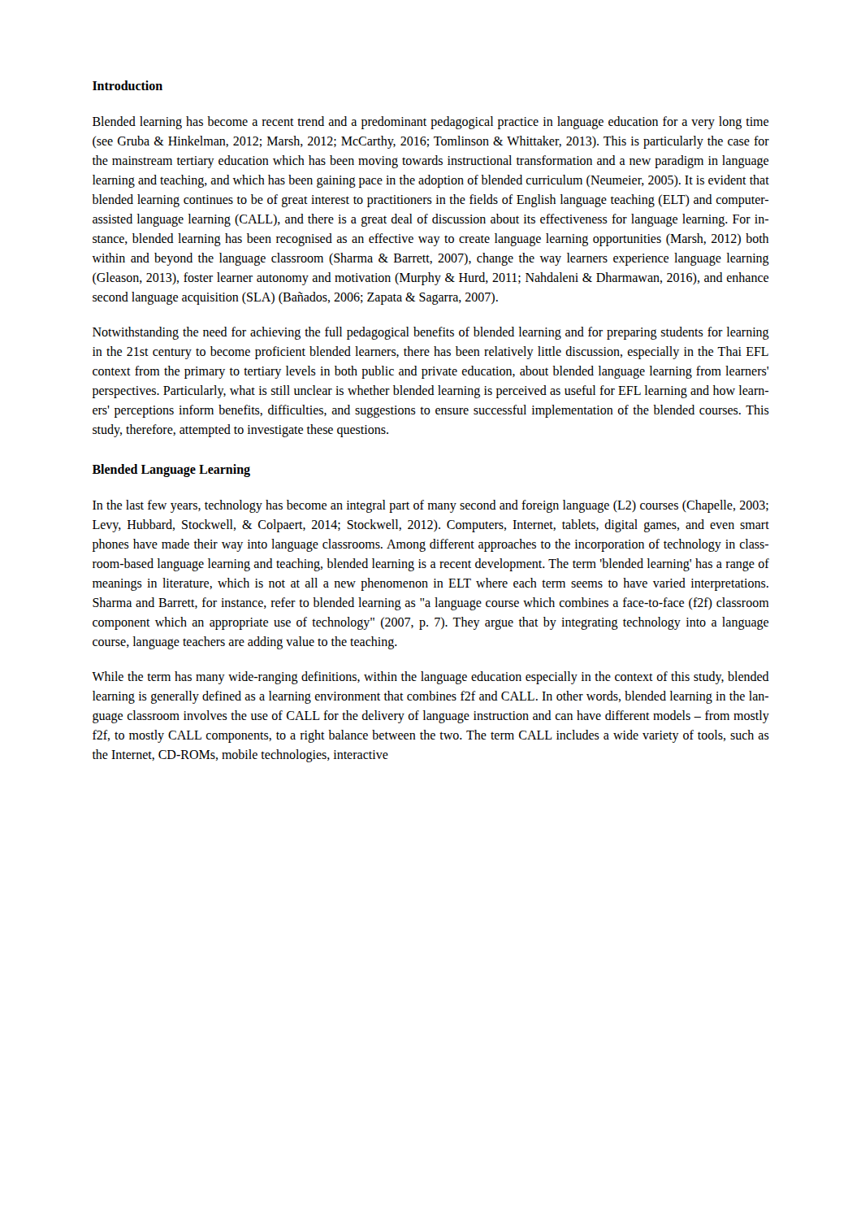Introduction
Blended learning has become a recent trend and a predominant pedagogical practice in language education for a very long time (see Gruba & Hinkelman, 2012; Marsh, 2012; McCarthy, 2016; Tomlinson & Whittaker, 2013). This is particularly the case for the mainstream tertiary education which has been moving towards instructional transformation and a new paradigm in language learning and teaching, and which has been gaining pace in the adoption of blended curriculum (Neumeier, 2005). It is evident that blended learning continues to be of great interest to practitioners in the fields of English language teaching (ELT) and computer-assisted language learning (CALL), and there is a great deal of discussion about its effectiveness for language learning. For instance, blended learning has been recognised as an effective way to create language learning opportunities (Marsh, 2012) both within and beyond the language classroom (Sharma & Barrett, 2007), change the way learners experience language learning (Gleason, 2013), foster learner autonomy and motivation (Murphy & Hurd, 2011; Nahdaleni & Dharmawan, 2016), and enhance second language acquisition (SLA) (Bañados, 2006; Zapata & Sagarra, 2007).
Notwithstanding the need for achieving the full pedagogical benefits of blended learning and for preparing students for learning in the 21st century to become proficient blended learners, there has been relatively little discussion, especially in the Thai EFL context from the primary to tertiary levels in both public and private education, about blended language learning from learners' perspectives. Particularly, what is still unclear is whether blended learning is perceived as useful for EFL learning and how learners' perceptions inform benefits, difficulties, and suggestions to ensure successful implementation of the blended courses. This study, therefore, attempted to investigate these questions.
Blended Language Learning
In the last few years, technology has become an integral part of many second and foreign language (L2) courses (Chapelle, 2003; Levy, Hubbard, Stockwell, & Colpaert, 2014; Stockwell, 2012). Computers, Internet, tablets, digital games, and even smart phones have made their way into language classrooms. Among different approaches to the incorporation of technology in classroom-based language learning and teaching, blended learning is a recent development. The term 'blended learning' has a range of meanings in literature, which is not at all a new phenomenon in ELT where each term seems to have varied interpretations. Sharma and Barrett, for instance, refer to blended learning as "a language course which combines a face-to-face (f2f) classroom component which an appropriate use of technology" (2007, p. 7). They argue that by integrating technology into a language course, language teachers are adding value to the teaching.
While the term has many wide-ranging definitions, within the language education especially in the context of this study, blended learning is generally defined as a learning environment that combines f2f and CALL. In other words, blended learning in the language classroom involves the use of CALL for the delivery of language instruction and can have different models – from mostly f2f, to mostly CALL components, to a right balance between the two. The term CALL includes a wide variety of tools, such as the Internet, CD-ROMs, mobile technologies, interactive